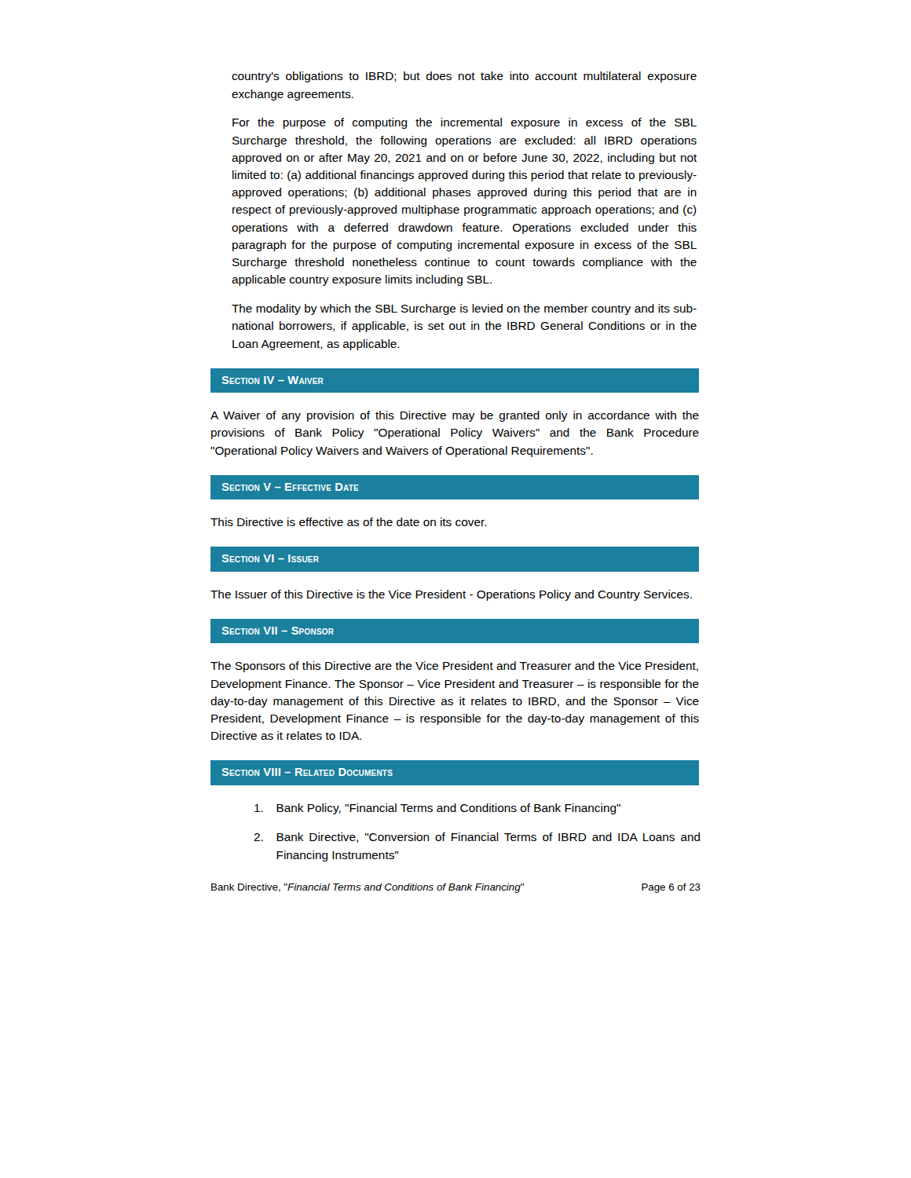country's obligations to IBRD; but does not take into account multilateral exposure exchange agreements.
For the purpose of computing the incremental exposure in excess of the SBL Surcharge threshold, the following operations are excluded: all IBRD operations approved on or after May 20, 2021 and on or before June 30, 2022, including but not limited to: (a) additional financings approved during this period that relate to previously-approved operations; (b) additional phases approved during this period that are in respect of previously-approved multiphase programmatic approach operations; and (c) operations with a deferred drawdown feature. Operations excluded under this paragraph for the purpose of computing incremental exposure in excess of the SBL Surcharge threshold nonetheless continue to count towards compliance with the applicable country exposure limits including SBL.
The modality by which the SBL Surcharge is levied on the member country and its sub-national borrowers, if applicable, is set out in the IBRD General Conditions or in the Loan Agreement, as applicable.
Section IV – Waiver
A Waiver of any provision of this Directive may be granted only in accordance with the provisions of Bank Policy "Operational Policy Waivers" and the Bank Procedure "Operational Policy Waivers and Waivers of Operational Requirements".
Section V – Effective Date
This Directive is effective as of the date on its cover.
Section VI – Issuer
The Issuer of this Directive is the Vice President - Operations Policy and Country Services.
Section VII – Sponsor
The Sponsors of this Directive are the Vice President and Treasurer and the Vice President, Development Finance. The Sponsor – Vice President and Treasurer – is responsible for the day-to-day management of this Directive as it relates to IBRD, and the Sponsor – Vice President, Development Finance – is responsible for the day-to-day management of this Directive as it relates to IDA.
Section VIII – Related Documents
Bank Policy, "Financial Terms and Conditions of Bank Financing"
Bank Directive, "Conversion of Financial Terms of IBRD and IDA Loans and Financing Instruments"
Bank Directive, "Financial Terms and Conditions of Bank Financing"
Page 6 of 23